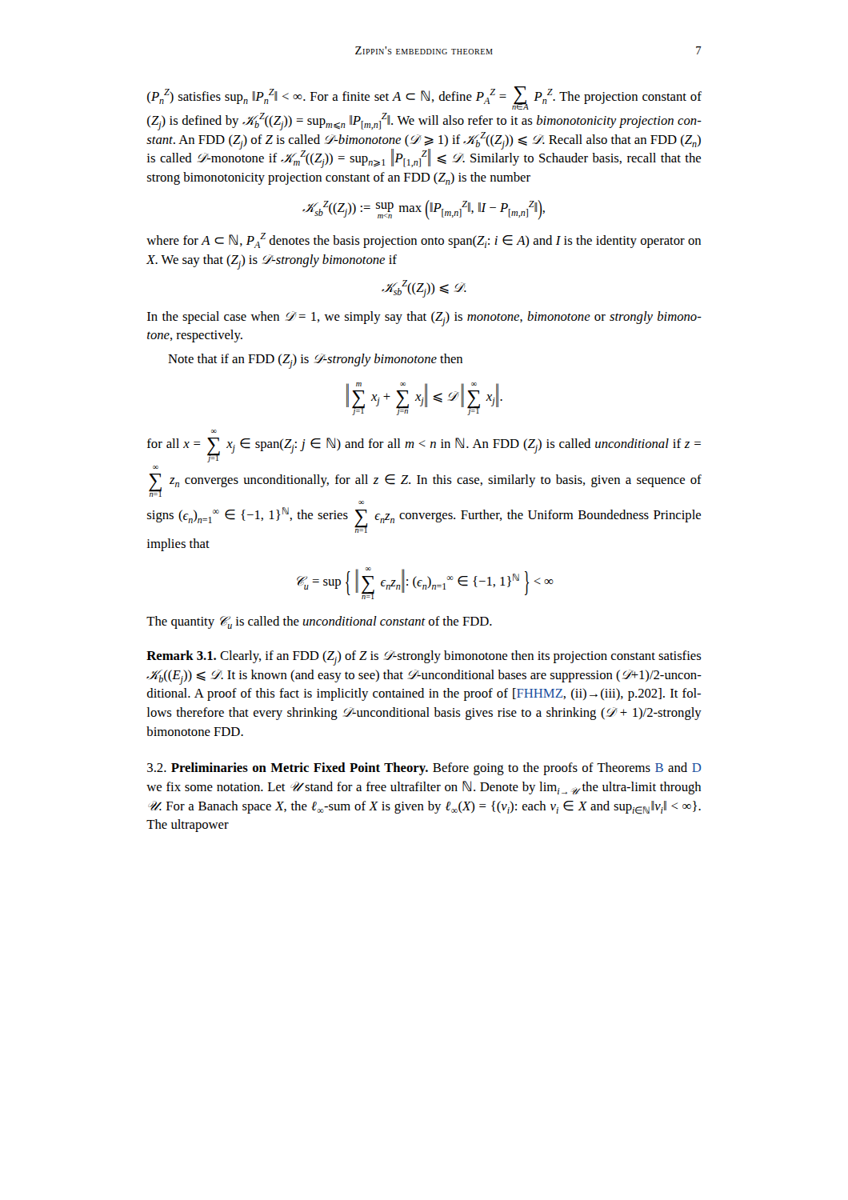Zippin's embedding theorem 7
(PnZ) satisfies supn ‖PnZ‖ < ∞. For a finite set A ⊂ ℕ, define PAZ = ∑n∈A PnZ. The projection constant of (Zj) is defined by 𝒦bZ((Zj)) = supm⩽n ‖P[m,n]Z‖. We will also refer to it as bimonotonicity projection constant. An FDD (Zj) of Z is called 𝒟-bimonotone (𝒟 ⩾ 1) if 𝒦bZ((Zj)) ⩽ 𝒟. Recall also that an FDD (Zn) is called 𝒟-monotone if 𝒦mZ((Zj)) = supn⩾1 ‖P[1,n]Z‖ ⩽ 𝒟. Similarly to Schauder basis, recall that the strong bimonotonicity projection constant of an FDD (Zn) is the number
𝒦sbZ((Zj)) := sup m<n max (‖P[m,n]Z‖, ‖I − P[m,n]Z‖),
where for A ⊂ ℕ, PAZ denotes the basis projection onto span(Zi: i ∈ A) and I is the identity operator on X. We say that (Zj) is 𝒟-strongly bimonotone if
𝒦sbZ((Zj)) ⩽ 𝒟.
In the special case when 𝒟 = 1, we simply say that (Zj) is monotone, bimonotone or strongly bimonotone, respectively.
Note that if an FDD (Zj) is 𝒟-strongly bimonotone then
‖m∑j=1 xj + ∞∑j=n xj‖ ⩽ 𝒟 ‖∞∑j=1 xj‖.
for all x = ∞∑j=1 xj ∈ span(Zj: j ∈ ℕ) and for all m < n in ℕ. An FDD (Zj) is called unconditional if z = ∞∑n=1 zn converges unconditionally, for all z ∈ Z. In this case, similarly to basis, given a sequence of signs (ϵn)n=1∞ ∈ {−1, 1}ℕ, the series ∞∑n=1 ϵnzn converges. Further, the Uniform Boundedness Principle implies that
𝒞u = sup { ‖∞∑n=1 ϵnzn‖: (ϵn)n=1∞ ∈ {−1, 1}ℕ } < ∞
The quantity 𝒞u is called the unconditional constant of the FDD.
Remark 3.1. Clearly, if an FDD (Zj) of Z is 𝒟-strongly bimonotone then its projection constant satisfies 𝒦b((Ej)) ⩽ 𝒟. It is known (and easy to see) that 𝒟-unconditional bases are suppression (𝒟+1)/2-unconditional. A proof of this fact is implicitly contained in the proof of [FHHMZ, (ii)→(iii), p.202]. It follows therefore that every shrinking 𝒟-unconditional basis gives rise to a shrinking (𝒟 + 1)/2-strongly bimonotone FDD.
3.2. Preliminaries on Metric Fixed Point Theory. Before going to the proofs of Theorems B and D we fix some notation. Let 𝒰 stand for a free ultrafilter on ℕ. Denote by limi→𝒰 the ultra-limit through 𝒰. For a Banach space X, the ℓ∞-sum of X is given by ℓ∞(X) = {(vi): each vi ∈ X and supi∈ℕ‖vi‖ < ∞}. The ultrapower